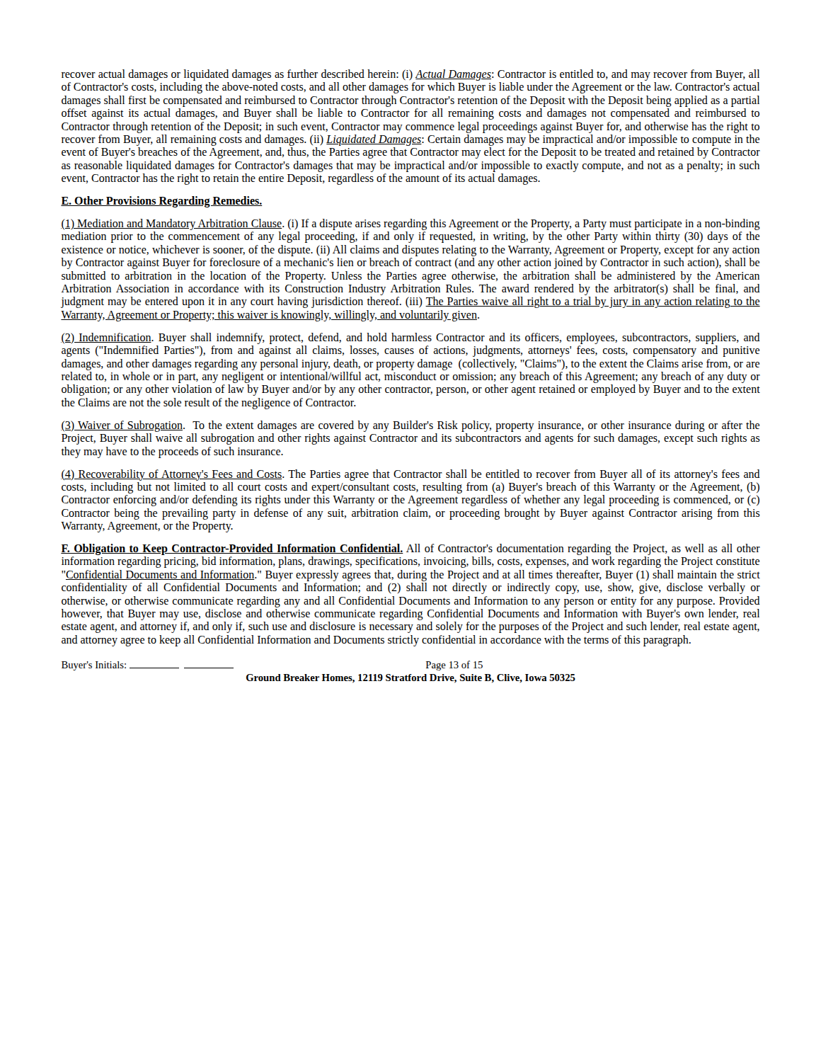recover actual damages or liquidated damages as further described herein: (i) Actual Damages: Contractor is entitled to, and may recover from Buyer, all of Contractor's costs, including the above-noted costs, and all other damages for which Buyer is liable under the Agreement or the law. Contractor's actual damages shall first be compensated and reimbursed to Contractor through Contractor's retention of the Deposit with the Deposit being applied as a partial offset against its actual damages, and Buyer shall be liable to Contractor for all remaining costs and damages not compensated and reimbursed to Contractor through retention of the Deposit; in such event, Contractor may commence legal proceedings against Buyer for, and otherwise has the right to recover from Buyer, all remaining costs and damages. (ii) Liquidated Damages: Certain damages may be impractical and/or impossible to compute in the event of Buyer's breaches of the Agreement, and, thus, the Parties agree that Contractor may elect for the Deposit to be treated and retained by Contractor as reasonable liquidated damages for Contractor's damages that may be impractical and/or impossible to exactly compute, and not as a penalty; in such event, Contractor has the right to retain the entire Deposit, regardless of the amount of its actual damages.
E. Other Provisions Regarding Remedies.
(1) Mediation and Mandatory Arbitration Clause. (i) If a dispute arises regarding this Agreement or the Property, a Party must participate in a non-binding mediation prior to the commencement of any legal proceeding, if and only if requested, in writing, by the other Party within thirty (30) days of the existence or notice, whichever is sooner, of the dispute. (ii) All claims and disputes relating to the Warranty, Agreement or Property, except for any action by Contractor against Buyer for foreclosure of a mechanic's lien or breach of contract (and any other action joined by Contractor in such action), shall be submitted to arbitration in the location of the Property. Unless the Parties agree otherwise, the arbitration shall be administered by the American Arbitration Association in accordance with its Construction Industry Arbitration Rules. The award rendered by the arbitrator(s) shall be final, and judgment may be entered upon it in any court having jurisdiction thereof. (iii) The Parties waive all right to a trial by jury in any action relating to the Warranty, Agreement or Property; this waiver is knowingly, willingly, and voluntarily given.
(2) Indemnification. Buyer shall indemnify, protect, defend, and hold harmless Contractor and its officers, employees, subcontractors, suppliers, and agents ("Indemnified Parties"), from and against all claims, losses, causes of actions, judgments, attorneys' fees, costs, compensatory and punitive damages, and other damages regarding any personal injury, death, or property damage (collectively, "Claims"), to the extent the Claims arise from, or are related to, in whole or in part, any negligent or intentional/willful act, misconduct or omission; any breach of this Agreement; any breach of any duty or obligation; or any other violation of law by Buyer and/or by any other contractor, person, or other agent retained or employed by Buyer and to the extent the Claims are not the sole result of the negligence of Contractor.
(3) Waiver of Subrogation. To the extent damages are covered by any Builder's Risk policy, property insurance, or other insurance during or after the Project, Buyer shall waive all subrogation and other rights against Contractor and its subcontractors and agents for such damages, except such rights as they may have to the proceeds of such insurance.
(4) Recoverability of Attorney's Fees and Costs. The Parties agree that Contractor shall be entitled to recover from Buyer all of its attorney's fees and costs, including but not limited to all court costs and expert/consultant costs, resulting from (a) Buyer's breach of this Warranty or the Agreement, (b) Contractor enforcing and/or defending its rights under this Warranty or the Agreement regardless of whether any legal proceeding is commenced, or (c) Contractor being the prevailing party in defense of any suit, arbitration claim, or proceeding brought by Buyer against Contractor arising from this Warranty, Agreement, or the Property.
F. Obligation to Keep Contractor-Provided Information Confidential. All of Contractor's documentation regarding the Project, as well as all other information regarding pricing, bid information, plans, drawings, specifications, invoicing, bills, costs, expenses, and work regarding the Project constitute "Confidential Documents and Information." Buyer expressly agrees that, during the Project and at all times thereafter, Buyer (1) shall maintain the strict confidentiality of all Confidential Documents and Information; and (2) shall not directly or indirectly copy, use, show, give, disclose verbally or otherwise, or otherwise communicate regarding any and all Confidential Documents and Information to any person or entity for any purpose. Provided however, that Buyer may use, disclose and otherwise communicate regarding Confidential Documents and Information with Buyer's own lender, real estate agent, and attorney if, and only if, such use and disclosure is necessary and solely for the purposes of the Project and such lender, real estate agent, and attorney agree to keep all Confidential Information and Documents strictly confidential in accordance with the terms of this paragraph.
Buyer's Initials: Page 13 of 15
Ground Breaker Homes, 12119 Stratford Drive, Suite B, Clive, Iowa 50325